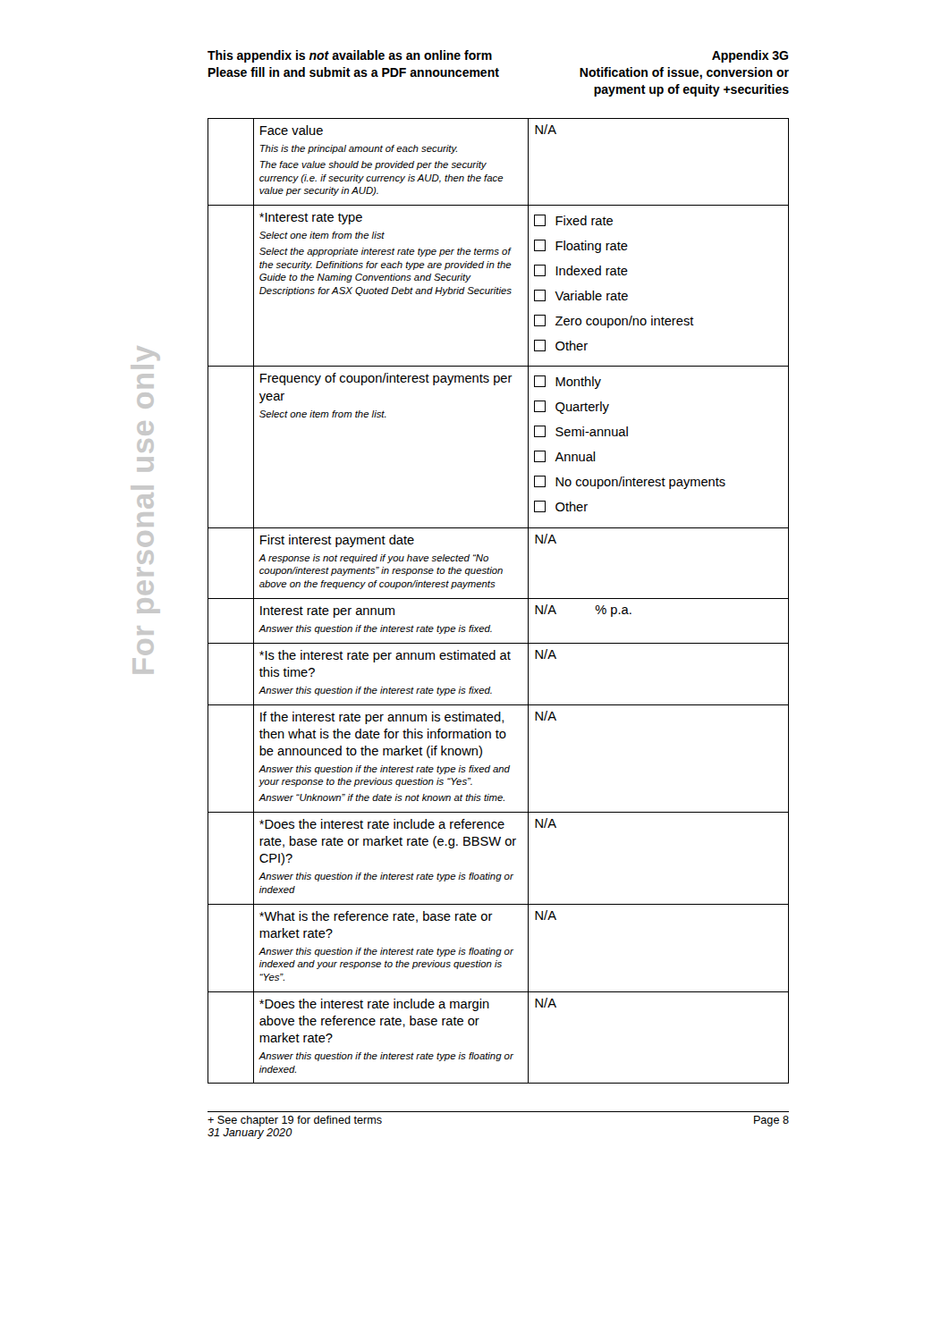For personal use only
This appendix is not available as an online form
Please fill in and submit as a PDF announcement
Appendix 3G
Notification of issue, conversion or
payment up of equity +securities
| | Face value This is the principal amount of each security. The face value should be provided per the security currency (i.e. if security currency is AUD, then the face value per security in AUD). | N/A |
| | *Interest rate type Select one item from the list Select the appropriate interest rate type per the terms of the security. Definitions for each type are provided in the Guide to the Naming Conventions and Security Descriptions for ASX Quoted Debt and Hybrid Securities | Fixed rate Floating rate Indexed rate Variable rate Zero coupon/no interest Other |
| | Frequency of coupon/interest payments per year Select one item from the list. | Monthly Quarterly Semi-annual Annual No coupon/interest payments Other |
| | First interest payment date A response is not required if you have selected “No coupon/interest payments” in response to the question above on the frequency of coupon/interest payments | N/A |
| | Interest rate per annum Answer this question if the interest rate type is fixed. | N/A % p.a. |
| | *Is the interest rate per annum estimated at this time? Answer this question if the interest rate type is fixed. | N/A |
| | If the interest rate per annum is estimated, then what is the date for this information to be announced to the market (if known) Answer this question if the interest rate type is fixed and your response to the previous question is “Yes”. Answer “Unknown” if the date is not known at this time. | N/A |
| | *Does the interest rate include a reference rate, base rate or market rate (e.g. BBSW or CPI)? Answer this question if the interest rate type is floating or indexed | N/A |
| | *What is the reference rate, base rate or market rate? Answer this question if the interest rate type is floating or indexed and your response to the previous question is “Yes”. | N/A |
| | *Does the interest rate include a margin above the reference rate, base rate or market rate? Answer this question if the interest rate type is floating or indexed. | N/A |
+ See chapter 19 for defined terms
31 January 2020
Page 8